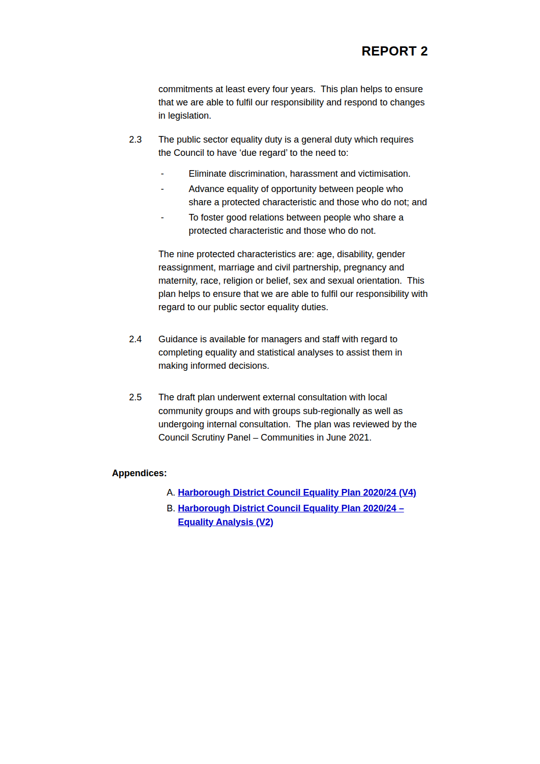REPORT 2
commitments at least every four years. This plan helps to ensure that we are able to fulfil our responsibility and respond to changes in legislation.
2.3
The public sector equality duty is a general duty which requires the Council to have ‘due regard’ to the need to:
-Eliminate discrimination, harassment and victimisation.
-Advance equality of opportunity between people who share a protected characteristic and those who do not; and
-To foster good relations between people who share a protected characteristic and those who do not.
The nine protected characteristics are: age, disability, gender reassignment, marriage and civil partnership, pregnancy and maternity, race, religion or belief, sex and sexual orientation. This plan helps to ensure that we are able to fulfil our responsibility with regard to our public sector equality duties.
2.4
Guidance is available for managers and staff with regard to completing equality and statistical analyses to assist them in making informed decisions.
2.5
The draft plan underwent external consultation with local community groups and with groups sub-regionally as well as undergoing internal consultation. The plan was reviewed by the Council Scrutiny Panel – Communities in June 2021.
Appendices:
Harborough District Council Equality Plan 2020/24 (V4)
Harborough District Council Equality Plan 2020/24 – Equality Analysis (V2)